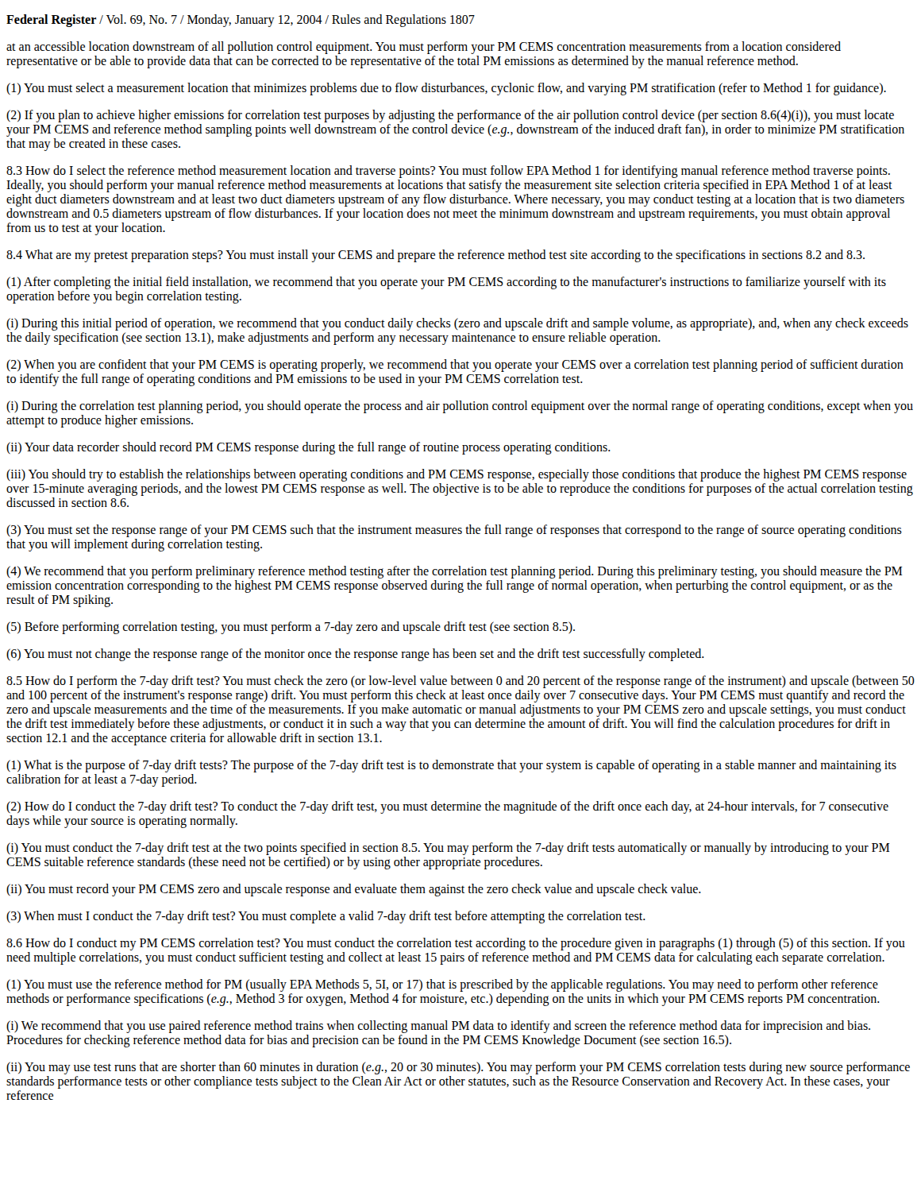Federal Register / Vol. 69, No. 7 / Monday, January 12, 2004 / Rules and Regulations 1807
at an accessible location downstream of all pollution control equipment. You must perform your PM CEMS concentration measurements from a location considered representative or be able to provide data that can be corrected to be representative of the total PM emissions as determined by the manual reference method.
(1) You must select a measurement location that minimizes problems due to flow disturbances, cyclonic flow, and varying PM stratification (refer to Method 1 for guidance).
(2) If you plan to achieve higher emissions for correlation test purposes by adjusting the performance of the air pollution control device (per section 8.6(4)(i)), you must locate your PM CEMS and reference method sampling points well downstream of the control device (e.g., downstream of the induced draft fan), in order to minimize PM stratification that may be created in these cases.
8.3 How do I select the reference method measurement location and traverse points? You must follow EPA Method 1 for identifying manual reference method traverse points. Ideally, you should perform your manual reference method measurements at locations that satisfy the measurement site selection criteria specified in EPA Method 1 of at least eight duct diameters downstream and at least two duct diameters upstream of any flow disturbance. Where necessary, you may conduct testing at a location that is two diameters downstream and 0.5 diameters upstream of flow disturbances. If your location does not meet the minimum downstream and upstream requirements, you must obtain approval from us to test at your location.
8.4 What are my pretest preparation steps? You must install your CEMS and prepare the reference method test site according to the specifications in sections 8.2 and 8.3.
(1) After completing the initial field installation, we recommend that you operate your PM CEMS according to the manufacturer's instructions to familiarize yourself with its operation before you begin correlation testing.
(i) During this initial period of operation, we recommend that you conduct daily checks (zero and upscale drift and sample volume, as appropriate), and, when any check exceeds the daily specification (see section 13.1), make adjustments and perform any necessary maintenance to ensure reliable operation.
(2) When you are confident that your PM CEMS is operating properly, we recommend that you operate your CEMS over a correlation test planning period of sufficient duration to identify the full range of operating conditions and PM emissions to be used in your PM CEMS correlation test.
(i) During the correlation test planning period, you should operate the process and air pollution control equipment over the normal range of operating conditions, except when you attempt to produce higher emissions.
(ii) Your data recorder should record PM CEMS response during the full range of routine process operating conditions.
(iii) You should try to establish the relationships between operating conditions and PM CEMS response, especially those conditions that produce the highest PM CEMS response over 15-minute averaging periods, and the lowest PM CEMS response as well. The objective is to be able to reproduce the conditions for purposes of the actual correlation testing discussed in section 8.6.
(3) You must set the response range of your PM CEMS such that the instrument measures the full range of responses that correspond to the range of source operating conditions that you will implement during correlation testing.
(4) We recommend that you perform preliminary reference method testing after the correlation test planning period. During this preliminary testing, you should measure the PM emission concentration corresponding to the highest PM CEMS response observed during the full range of normal operation, when perturbing the control equipment, or as the result of PM spiking.
(5) Before performing correlation testing, you must perform a 7-day zero and upscale drift test (see section 8.5).
(6) You must not change the response range of the monitor once the response range has been set and the drift test successfully completed.
8.5 How do I perform the 7-day drift test? You must check the zero (or low-level value between 0 and 20 percent of the response range of the instrument) and upscale (between 50 and 100 percent of the instrument's response range) drift. You must perform this check at least once daily over 7 consecutive days. Your PM CEMS must quantify and record the zero and upscale measurements and the time of the measurements. If you make automatic or manual adjustments to your PM CEMS zero and upscale settings, you must conduct the drift test immediately before these adjustments, or conduct it in such a way that you can determine the amount of drift. You will find the calculation procedures for drift in section 12.1 and the acceptance criteria for allowable drift in section 13.1.
(1) What is the purpose of 7-day drift tests? The purpose of the 7-day drift test is to demonstrate that your system is capable of operating in a stable manner and maintaining its calibration for at least a 7-day period.
(2) How do I conduct the 7-day drift test? To conduct the 7-day drift test, you must determine the magnitude of the drift once each day, at 24-hour intervals, for 7 consecutive days while your source is operating normally.
(i) You must conduct the 7-day drift test at the two points specified in section 8.5. You may perform the 7-day drift tests automatically or manually by introducing to your PM CEMS suitable reference standards (these need not be certified) or by using other appropriate procedures.
(ii) You must record your PM CEMS zero and upscale response and evaluate them against the zero check value and upscale check value.
(3) When must I conduct the 7-day drift test? You must complete a valid 7-day drift test before attempting the correlation test.
8.6 How do I conduct my PM CEMS correlation test? You must conduct the correlation test according to the procedure given in paragraphs (1) through (5) of this section. If you need multiple correlations, you must conduct sufficient testing and collect at least 15 pairs of reference method and PM CEMS data for calculating each separate correlation.
(1) You must use the reference method for PM (usually EPA Methods 5, 5I, or 17) that is prescribed by the applicable regulations. You may need to perform other reference methods or performance specifications (e.g., Method 3 for oxygen, Method 4 for moisture, etc.) depending on the units in which your PM CEMS reports PM concentration.
(i) We recommend that you use paired reference method trains when collecting manual PM data to identify and screen the reference method data for imprecision and bias. Procedures for checking reference method data for bias and precision can be found in the PM CEMS Knowledge Document (see section 16.5).
(ii) You may use test runs that are shorter than 60 minutes in duration (e.g., 20 or 30 minutes). You may perform your PM CEMS correlation tests during new source performance standards performance tests or other compliance tests subject to the Clean Air Act or other statutes, such as the Resource Conservation and Recovery Act. In these cases, your reference